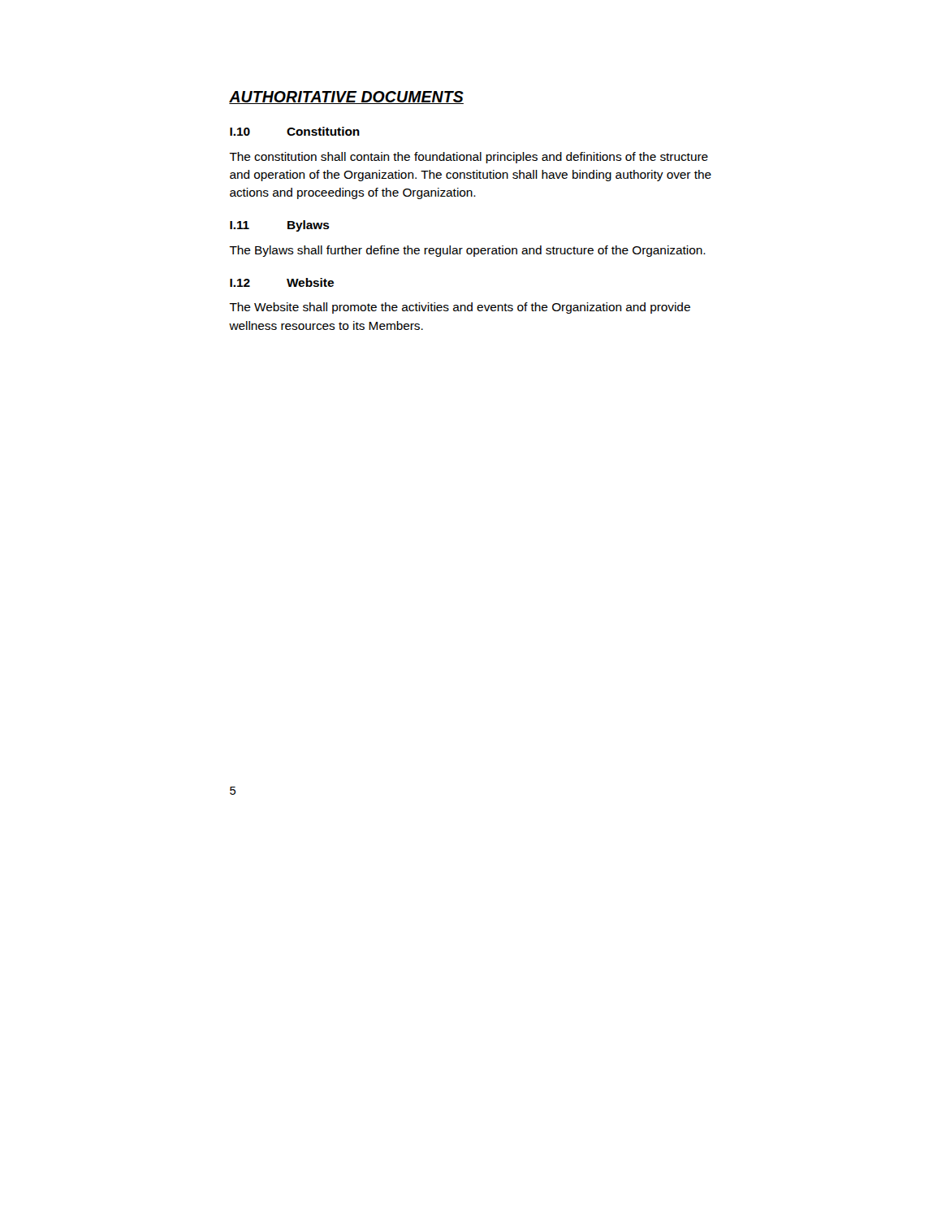AUTHORITATIVE DOCUMENTS
I.10 Constitution
The constitution shall contain the foundational principles and definitions of the structure and operation of the Organization. The constitution shall have binding authority over the actions and proceedings of the Organization.
I.11 Bylaws
The Bylaws shall further define the regular operation and structure of the Organization.
I.12 Website
The Website shall promote the activities and events of the Organization and provide wellness resources to its Members.
5